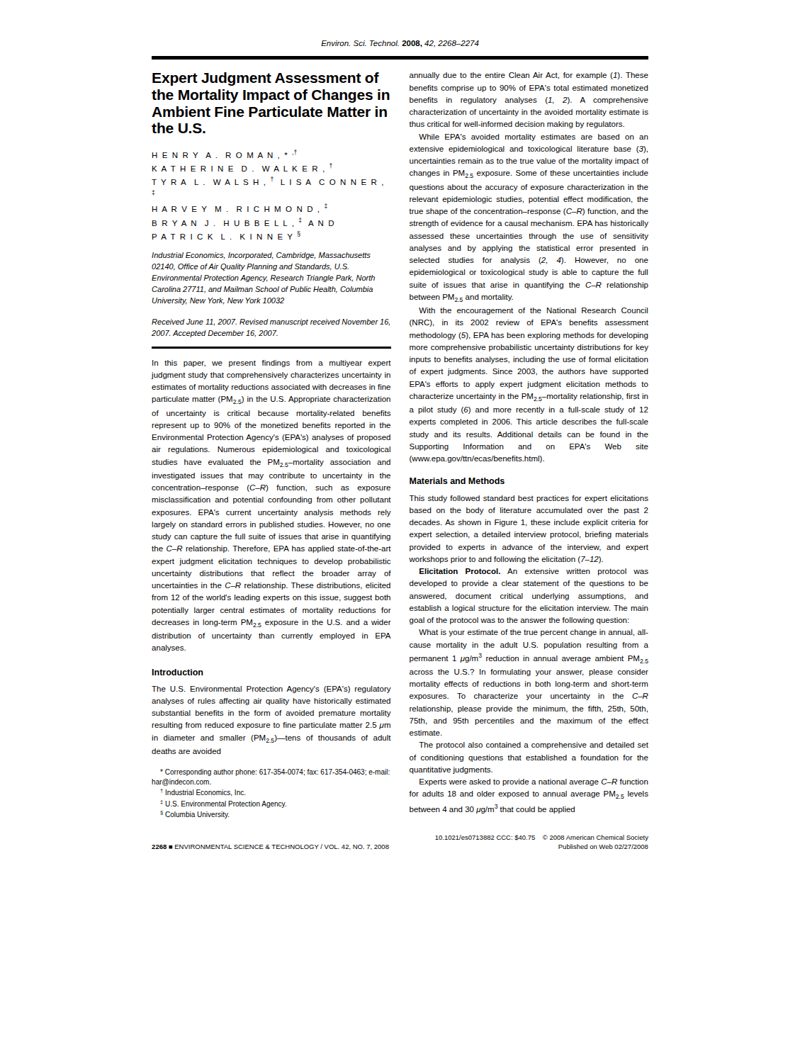Environ. Sci. Technol. 2008, 42, 2268–2274
Expert Judgment Assessment of the Mortality Impact of Changes in Ambient Fine Particulate Matter in the U.S.
H E N R Y A . R O M A N , * ,†
K A T H E R I N E D . W A L K E R , †
T Y R A L . W A L S H , † L I S A C O N N E R , ‡
H A R V E Y M . R I C H M O N D , ‡
B R Y A N J . H U B B E L L , ‡ A N D
P A T R I C K L . K I N N E Y §
Industrial Economics, Incorporated, Cambridge, Massachusetts 02140, Office of Air Quality Planning and Standards, U.S. Environmental Protection Agency, Research Triangle Park, North Carolina 27711, and Mailman School of Public Health, Columbia University, New York, New York 10032
Received June 11, 2007. Revised manuscript received November 16, 2007. Accepted December 16, 2007.
In this paper, we present findings from a multiyear expert judgment study that comprehensively characterizes uncertainty in estimates of mortality reductions associated with decreases in fine particulate matter (PM2.5) in the U.S. Appropriate characterization of uncertainty is critical because mortality-related benefits represent up to 90% of the monetized benefits reported in the Environmental Protection Agency's (EPA's) analyses of proposed air regulations. Numerous epidemiological and toxicological studies have evaluated the PM2.5–mortality association and investigated issues that may contribute to uncertainty in the concentration–response (C–R) function, such as exposure misclassification and potential confounding from other pollutant exposures. EPA's current uncertainty analysis methods rely largely on standard errors in published studies. However, no one study can capture the full suite of issues that arise in quantifying the C–R relationship. Therefore, EPA has applied state-of-the-art expert judgment elicitation techniques to develop probabilistic uncertainty distributions that reflect the broader array of uncertainties in the C–R relationship. These distributions, elicited from 12 of the world's leading experts on this issue, suggest both potentially larger central estimates of mortality reductions for decreases in long-term PM2.5 exposure in the U.S. and a wider distribution of uncertainty than currently employed in EPA analyses.
Introduction
The U.S. Environmental Protection Agency's (EPA's) regulatory analyses of rules affecting air quality have historically estimated substantial benefits in the form of avoided premature mortality resulting from reduced exposure to fine particulate matter 2.5 μm in diameter and smaller (PM2.5)—tens of thousands of adult deaths are avoided
* Corresponding author phone: 617-354-0074; fax: 617-354-0463; e-mail: har@indecon.com.
† Industrial Economics, Inc.
‡ U.S. Environmental Protection Agency.
§ Columbia University.
annually due to the entire Clean Air Act, for example (1). These benefits comprise up to 90% of EPA's total estimated monetized benefits in regulatory analyses (1, 2). A comprehensive characterization of uncertainty in the avoided mortality estimate is thus critical for well-informed decision making by regulators.
While EPA's avoided mortality estimates are based on an extensive epidemiological and toxicological literature base (3), uncertainties remain as to the true value of the mortality impact of changes in PM2.5 exposure. Some of these uncertainties include questions about the accuracy of exposure characterization in the relevant epidemiologic studies, potential effect modification, the true shape of the concentration–response (C–R) function, and the strength of evidence for a causal mechanism. EPA has historically assessed these uncertainties through the use of sensitivity analyses and by applying the statistical error presented in selected studies for analysis (2, 4). However, no one epidemiological or toxicological study is able to capture the full suite of issues that arise in quantifying the C–R relationship between PM2.5 and mortality.
With the encouragement of the National Research Council (NRC), in its 2002 review of EPA's benefits assessment methodology (5), EPA has been exploring methods for developing more comprehensive probabilistic uncertainty distributions for key inputs to benefits analyses, including the use of formal elicitation of expert judgments. Since 2003, the authors have supported EPA's efforts to apply expert judgment elicitation methods to characterize uncertainty in the PM2.5–mortality relationship, first in a pilot study (6) and more recently in a full-scale study of 12 experts completed in 2006. This article describes the full-scale study and its results. Additional details can be found in the Supporting Information and on EPA's Web site (www.epa.gov/ttn/ecas/benefits.html).
Materials and Methods
This study followed standard best practices for expert elicitations based on the body of literature accumulated over the past 2 decades. As shown in Figure 1, these include explicit criteria for expert selection, a detailed interview protocol, briefing materials provided to experts in advance of the interview, and expert workshops prior to and following the elicitation (7–12).
Elicitation Protocol. An extensive written protocol was developed to provide a clear statement of the questions to be answered, document critical underlying assumptions, and establish a logical structure for the elicitation interview. The main goal of the protocol was to the answer the following question:
What is your estimate of the true percent change in annual, all-cause mortality in the adult U.S. population resulting from a permanent 1 μg/m3 reduction in annual average ambient PM2.5 across the U.S.? In formulating your answer, please consider mortality effects of reductions in both long-term and short-term exposures. To characterize your uncertainty in the C–R relationship, please provide the minimum, the fifth, 25th, 50th, 75th, and 95th percentiles and the maximum of the effect estimate.
The protocol also contained a comprehensive and detailed set of conditioning questions that established a foundation for the quantitative judgments.
Experts were asked to provide a national average C–R function for adults 18 and older exposed to annual average PM2.5 levels between 4 and 30 μg/m3 that could be applied
2268 ■ ENVIRONMENTAL SCIENCE & TECHNOLOGY / VOL. 42, NO. 7, 2008
10.1021/es0713882 CCC: $40.75 © 2008 American Chemical Society
Published on Web 02/27/2008